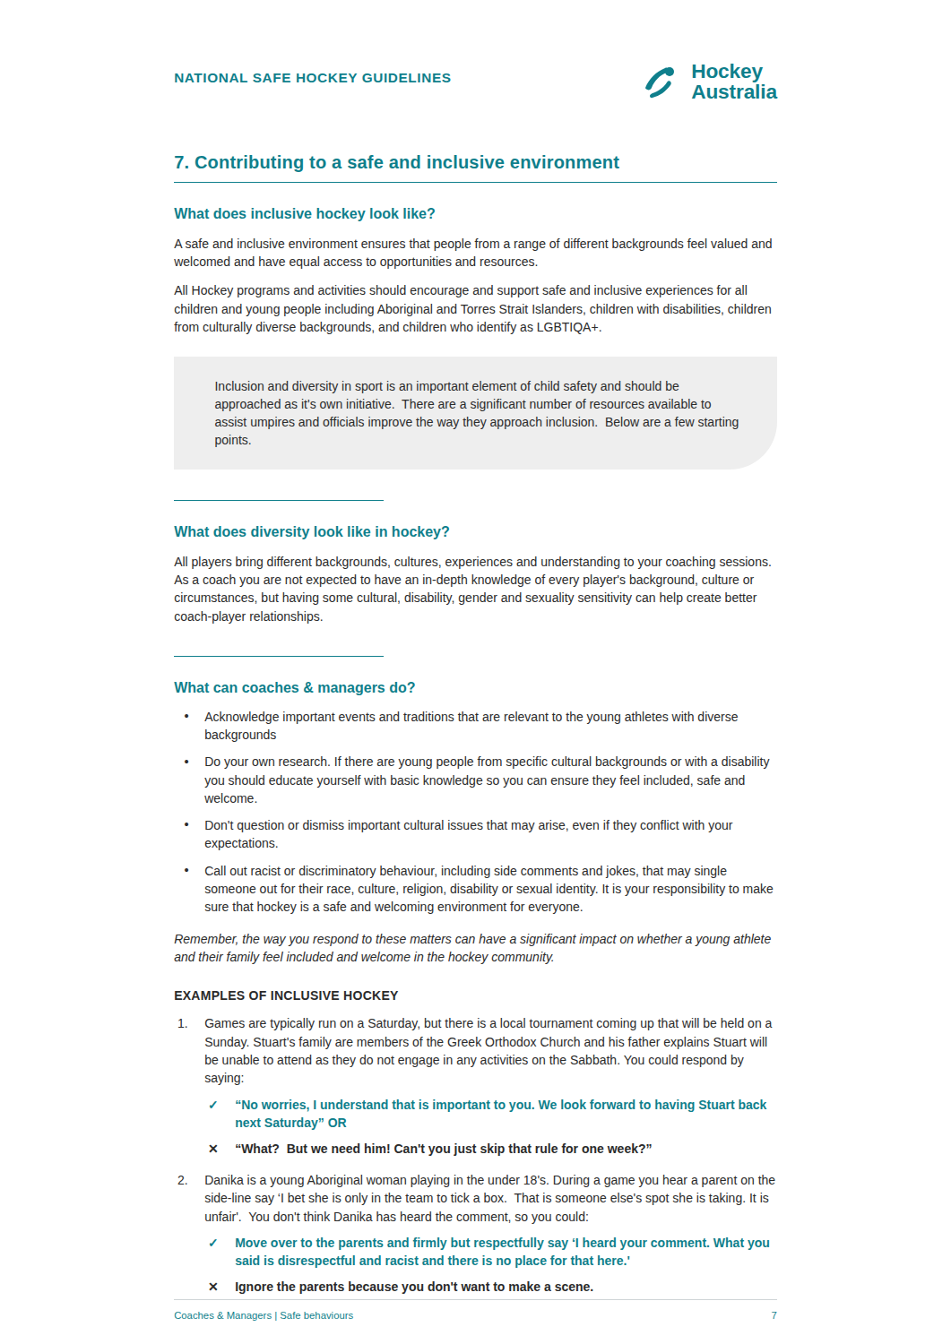National Safe Hockey Guidelines
Hockey Australia
7. Contributing to a safe and inclusive environment
What does inclusive hockey look like?
A safe and inclusive environment ensures that people from a range of different backgrounds feel valued and welcomed and have equal access to opportunities and resources.
All Hockey programs and activities should encourage and support safe and inclusive experiences for all children and young people including Aboriginal and Torres Strait Islanders, children with disabilities, children from culturally diverse backgrounds, and children who identify as LGBTIQA+.
Inclusion and diversity in sport is an important element of child safety and should be approached as it's own initiative. There are a significant number of resources available to assist umpires and officials improve the way they approach inclusion. Below are a few starting points.
What does diversity look like in hockey?
All players bring different backgrounds, cultures, experiences and understanding to your coaching sessions. As a coach you are not expected to have an in-depth knowledge of every player's background, culture or circumstances, but having some cultural, disability, gender and sexuality sensitivity can help create better coach-player relationships.
What can coaches & managers do?
Acknowledge important events and traditions that are relevant to the young athletes with diverse backgrounds
Do your own research. If there are young people from specific cultural backgrounds or with a disability you should educate yourself with basic knowledge so you can ensure they feel included, safe and welcome.
Don't question or dismiss important cultural issues that may arise, even if they conflict with your expectations.
Call out racist or discriminatory behaviour, including side comments and jokes, that may single someone out for their race, culture, religion, disability or sexual identity. It is your responsibility to make sure that hockey is a safe and welcoming environment for everyone.
Remember, the way you respond to these matters can have a significant impact on whether a young athlete and their family feel included and welcome in the hockey community.
Examples of inclusive hockey
Games are typically run on a Saturday, but there is a local tournament coming up that will be held on a Sunday. Stuart's family are members of the Greek Orthodox Church and his father explains Stuart will be unable to attend as they do not engage in any activities on the Sabbath. You could respond by saying:
✓“No worries, I understand that is important to you. We look forward to having Stuart back next Saturday” OR
✕“What? But we need him! Can't you just skip that rule for one week?”
Danika is a young Aboriginal woman playing in the under 18's. During a game you hear a parent on the side-line say ‘I bet she is only in the team to tick a box. That is someone else's spot she is taking. It is unfair'. You don't think Danika has heard the comment, so you could:
✓Move over to the parents and firmly but respectfully say ‘I heard your comment. What you said is disrespectful and racist and there is no place for that here.'
✕Ignore the parents because you don't want to make a scene.
Coaches & Managers | Safe behaviours
7